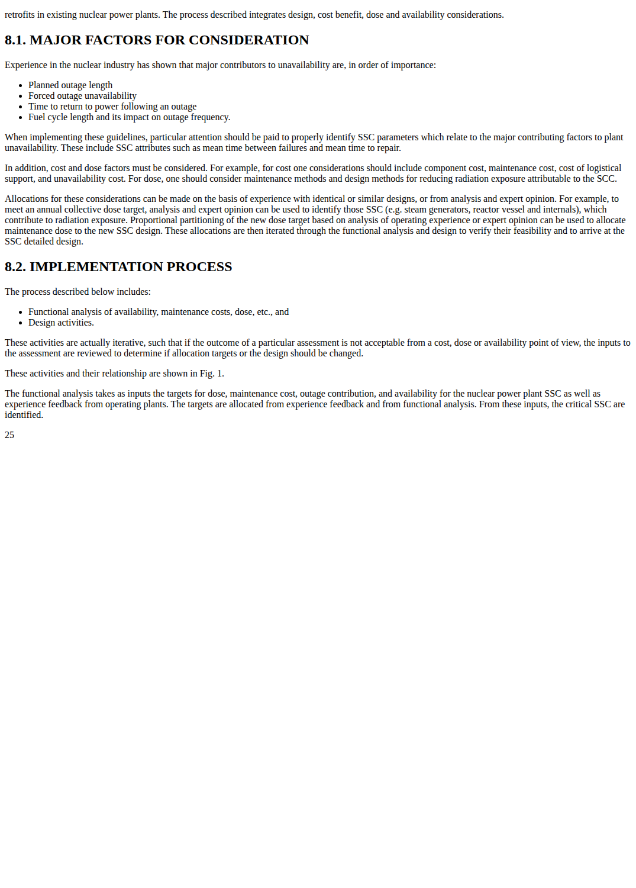retrofits in existing nuclear power plants. The process described integrates design, cost benefit, dose and availability considerations.
8.1. MAJOR FACTORS FOR CONSIDERATION
Experience in the nuclear industry has shown that major contributors to unavailability are, in order of importance:
Planned outage length
Forced outage unavailability
Time to return to power following an outage
Fuel cycle length and its impact on outage frequency.
When implementing these guidelines, particular attention should be paid to properly identify SSC parameters which relate to the major contributing factors to plant unavailability. These include SSC attributes such as mean time between failures and mean time to repair.
In addition, cost and dose factors must be considered. For example, for cost one considerations should include component cost, maintenance cost, cost of logistical support, and unavailability cost. For dose, one should consider maintenance methods and design methods for reducing radiation exposure attributable to the SCC.
Allocations for these considerations can be made on the basis of experience with identical or similar designs, or from analysis and expert opinion. For example, to meet an annual collective dose target, analysis and expert opinion can be used to identify those SSC (e.g. steam generators, reactor vessel and internals), which contribute to radiation exposure. Proportional partitioning of the new dose target based on analysis of operating experience or expert opinion can be used to allocate maintenance dose to the new SSC design. These allocations are then iterated through the functional analysis and design to verify their feasibility and to arrive at the SSC detailed design.
8.2. IMPLEMENTATION PROCESS
The process described below includes:
Functional analysis of availability, maintenance costs, dose, etc., and
Design activities.
These activities are actually iterative, such that if the outcome of a particular assessment is not acceptable from a cost, dose or availability point of view, the inputs to the assessment are reviewed to determine if allocation targets or the design should be changed.
These activities and their relationship are shown in Fig. 1.
The functional analysis takes as inputs the targets for dose, maintenance cost, outage contribution, and availability for the nuclear power plant SSC as well as experience feedback from operating plants. The targets are allocated from experience feedback and from functional analysis. From these inputs, the critical SSC are identified.
25